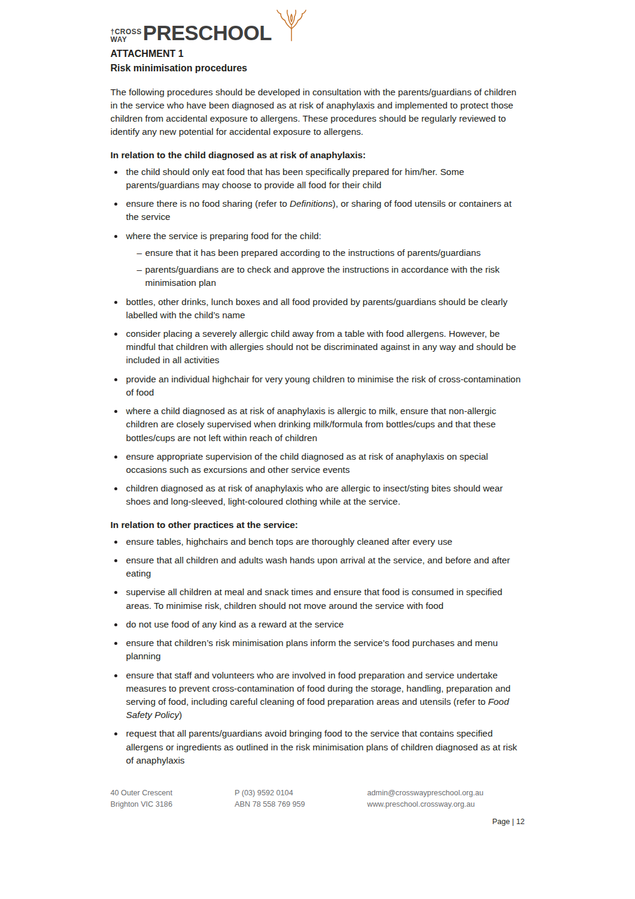†CROSS WAY PRESCHOOL
ATTACHMENT 1
Risk minimisation procedures
The following procedures should be developed in consultation with the parents/guardians of children in the service who have been diagnosed as at risk of anaphylaxis and implemented to protect those children from accidental exposure to allergens. These procedures should be regularly reviewed to identify any new potential for accidental exposure to allergens.
In relation to the child diagnosed as at risk of anaphylaxis:
the child should only eat food that has been specifically prepared for him/her. Some parents/guardians may choose to provide all food for their child
ensure there is no food sharing (refer to Definitions), or sharing of food utensils or containers at the service
where the service is preparing food for the child:
ensure that it has been prepared according to the instructions of parents/guardians
parents/guardians are to check and approve the instructions in accordance with the risk minimisation plan
bottles, other drinks, lunch boxes and all food provided by parents/guardians should be clearly labelled with the child’s name
consider placing a severely allergic child away from a table with food allergens. However, be mindful that children with allergies should not be discriminated against in any way and should be included in all activities
provide an individual highchair for very young children to minimise the risk of cross-contamination of food
where a child diagnosed as at risk of anaphylaxis is allergic to milk, ensure that non-allergic children are closely supervised when drinking milk/formula from bottles/cups and that these bottles/cups are not left within reach of children
ensure appropriate supervision of the child diagnosed as at risk of anaphylaxis on special occasions such as excursions and other service events
children diagnosed as at risk of anaphylaxis who are allergic to insect/sting bites should wear shoes and long-sleeved, light-coloured clothing while at the service.
In relation to other practices at the service:
ensure tables, highchairs and bench tops are thoroughly cleaned after every use
ensure that all children and adults wash hands upon arrival at the service, and before and after eating
supervise all children at meal and snack times and ensure that food is consumed in specified areas. To minimise risk, children should not move around the service with food
do not use food of any kind as a reward at the service
ensure that children’s risk minimisation plans inform the service’s food purchases and menu planning
ensure that staff and volunteers who are involved in food preparation and service undertake measures to prevent cross-contamination of food during the storage, handling, preparation and serving of food, including careful cleaning of food preparation areas and utensils (refer to Food Safety Policy)
request that all parents/guardians avoid bringing food to the service that contains specified allergens or ingredients as outlined in the risk minimisation plans of children diagnosed as at risk of anaphylaxis
| 40 Outer Crescent Brighton VIC 3186 | P (03) 9592 0104 ABN 78 558 769 959 | admin@crosswaypreschool.org.au www.preschool.crossway.org.au |
Page | 12